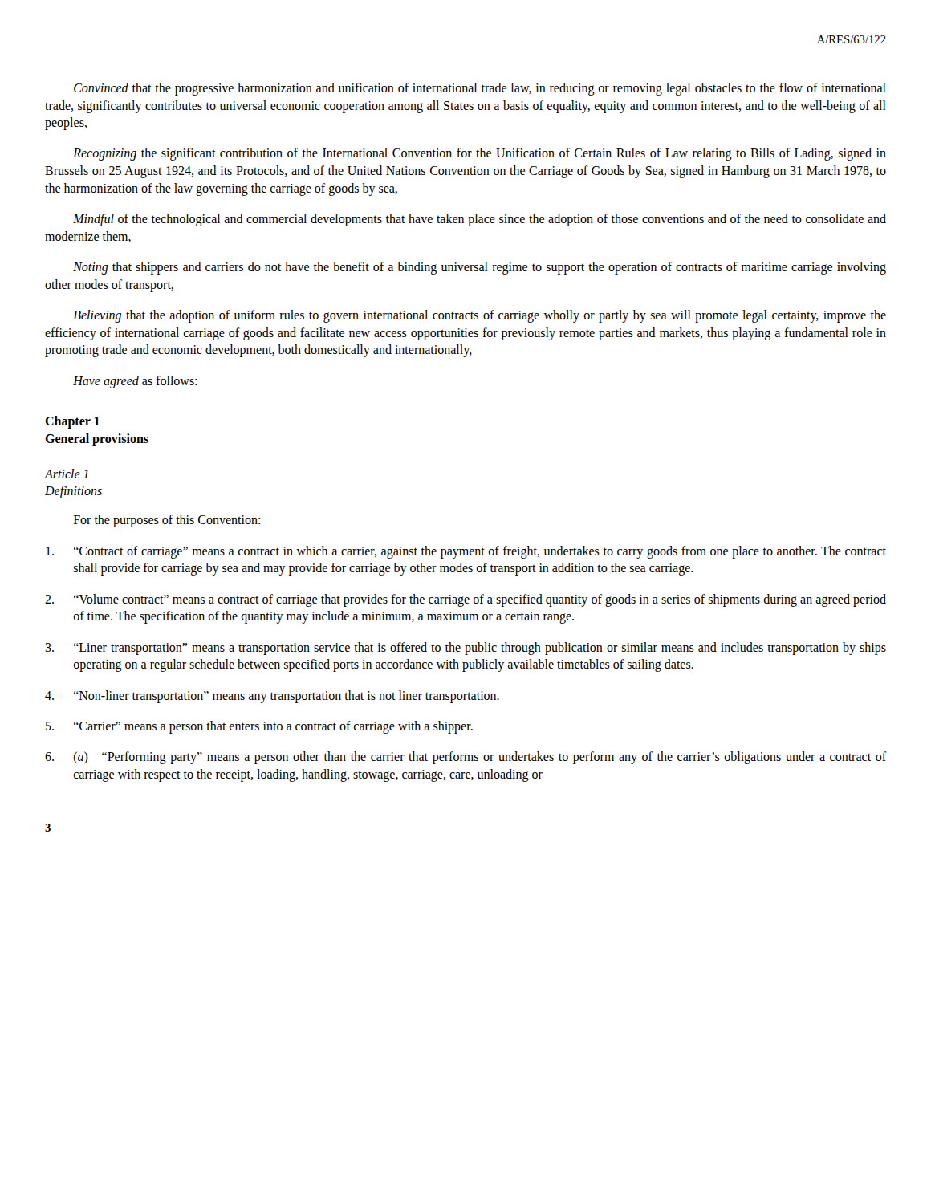A/RES/63/122
Convinced that the progressive harmonization and unification of international trade law, in reducing or removing legal obstacles to the flow of international trade, significantly contributes to universal economic cooperation among all States on a basis of equality, equity and common interest, and to the well-being of all peoples,
Recognizing the significant contribution of the International Convention for the Unification of Certain Rules of Law relating to Bills of Lading, signed in Brussels on 25 August 1924, and its Protocols, and of the United Nations Convention on the Carriage of Goods by Sea, signed in Hamburg on 31 March 1978, to the harmonization of the law governing the carriage of goods by sea,
Mindful of the technological and commercial developments that have taken place since the adoption of those conventions and of the need to consolidate and modernize them,
Noting that shippers and carriers do not have the benefit of a binding universal regime to support the operation of contracts of maritime carriage involving other modes of transport,
Believing that the adoption of uniform rules to govern international contracts of carriage wholly or partly by sea will promote legal certainty, improve the efficiency of international carriage of goods and facilitate new access opportunities for previously remote parties and markets, thus playing a fundamental role in promoting trade and economic development, both domestically and internationally,
Have agreed as follows:
Chapter 1General provisions
Article 1 Definitions
For the purposes of this Convention:
1.“Contract of carriage” means a contract in which a carrier, against the payment of freight, undertakes to carry goods from one place to another. The contract shall provide for carriage by sea and may provide for carriage by other modes of transport in addition to the sea carriage.
2.“Volume contract” means a contract of carriage that provides for the carriage of a specified quantity of goods in a series of shipments during an agreed period of time. The specification of the quantity may include a minimum, a maximum or a certain range.
3.“Liner transportation” means a transportation service that is offered to the public through publication or similar means and includes transportation by ships operating on a regular schedule between specified ports in accordance with publicly available timetables of sailing dates.
4.“Non-liner transportation” means any transportation that is not liner transportation.
5.“Carrier” means a person that enters into a contract of carriage with a shipper.
6.(a) “Performing party” means a person other than the carrier that performs or undertakes to perform any of the carrier’s obligations under a contract of carriage with respect to the receipt, loading, handling, stowage, carriage, care, unloading or
3